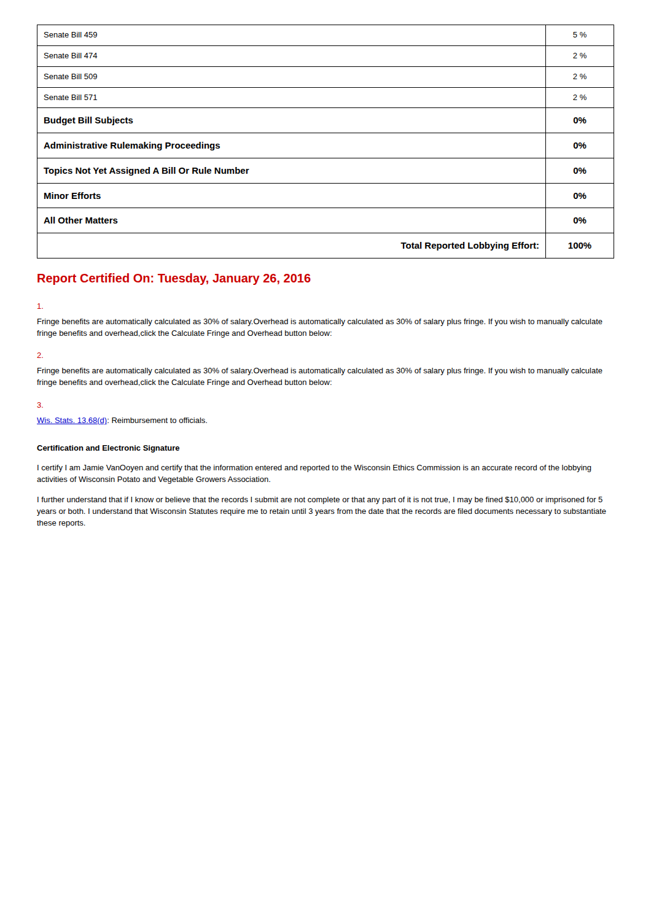| Senate Bill 459 | 5 % |
| Senate Bill 474 | 2 % |
| Senate Bill 509 | 2 % |
| Senate Bill 571 | 2 % |
| Budget Bill Subjects | 0% |
| Administrative Rulemaking Proceedings | 0% |
| Topics Not Yet Assigned A Bill Or Rule Number | 0% |
| Minor Efforts | 0% |
| All Other Matters | 0% |
| Total Reported Lobbying Effort: | 100% |
Report Certified On: Tuesday, January 26, 2016
1.
Fringe benefits are automatically calculated as 30% of salary.Overhead is automatically calculated as 30% of salary plus fringe. If you wish to manually calculate fringe benefits and overhead,click the Calculate Fringe and Overhead button below:
2.
Fringe benefits are automatically calculated as 30% of salary.Overhead is automatically calculated as 30% of salary plus fringe. If you wish to manually calculate fringe benefits and overhead,click the Calculate Fringe and Overhead button below:
3.
Wis. Stats. 13.68(d): Reimbursement to officials.
Certification and Electronic Signature
I certify I am Jamie VanOoyen and certify that the information entered and reported to the Wisconsin Ethics Commission is an accurate record of the lobbying activities of Wisconsin Potato and Vegetable Growers Association.
I further understand that if I know or believe that the records I submit are not complete or that any part of it is not true, I may be fined $10,000 or imprisoned for 5 years or both. I understand that Wisconsin Statutes require me to retain until 3 years from the date that the records are filed documents necessary to substantiate these reports.